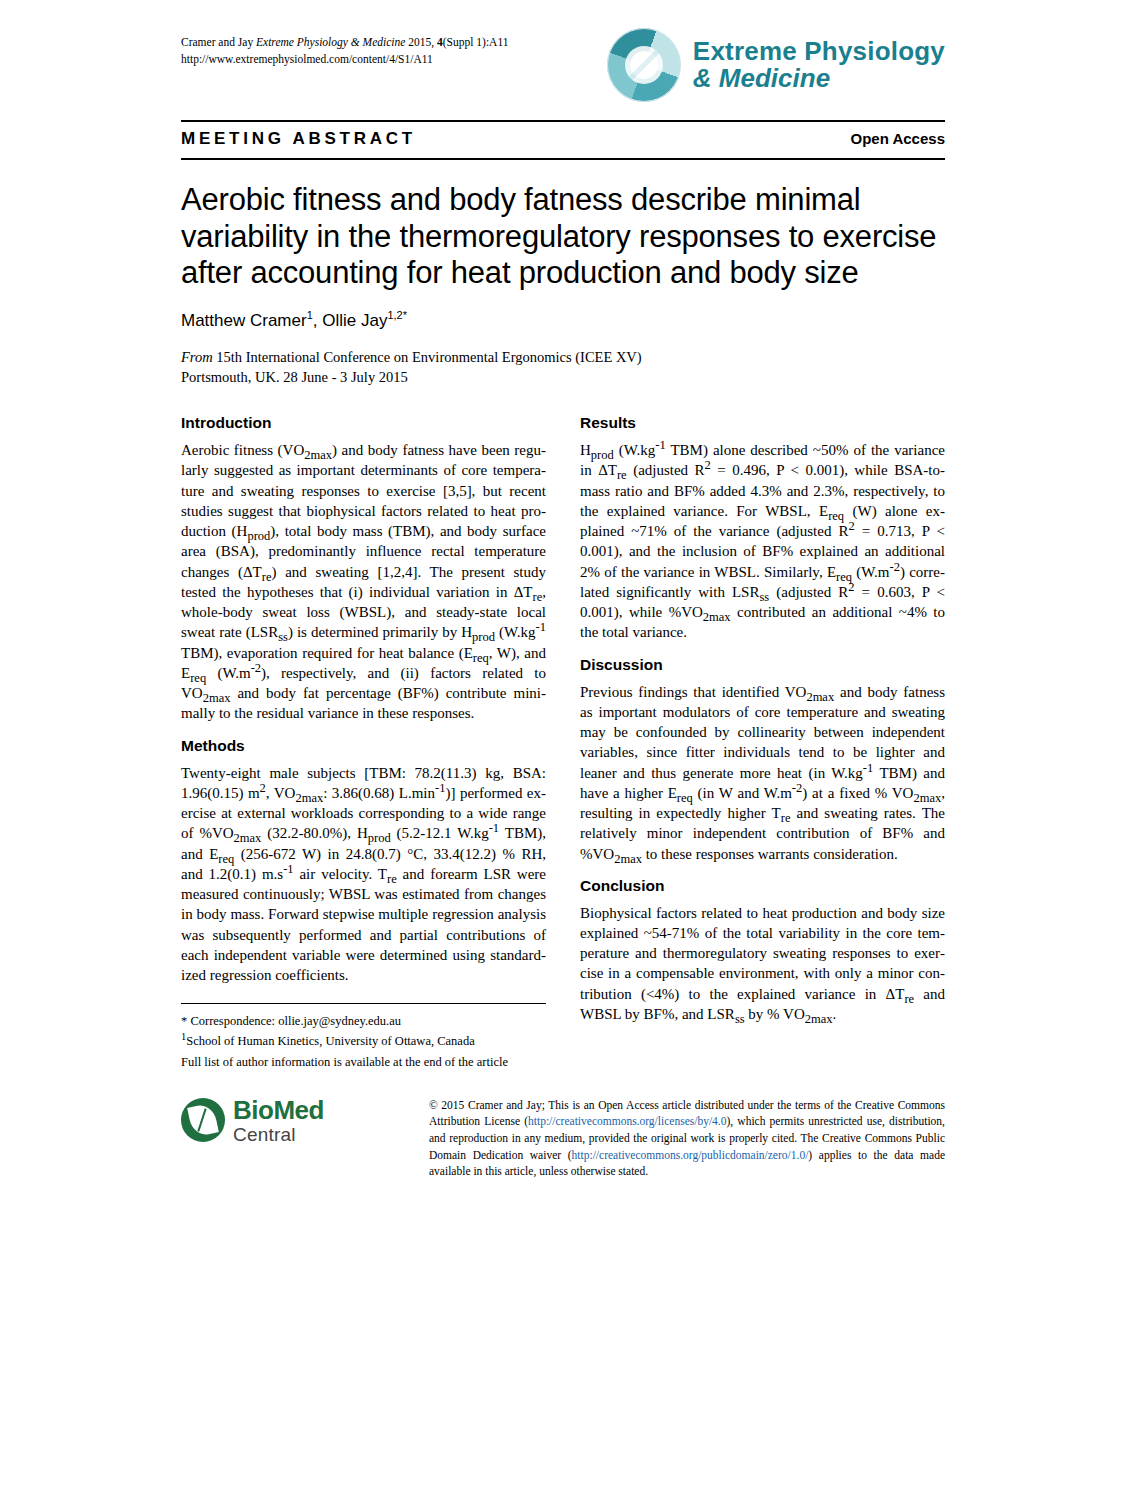Cramer and Jay Extreme Physiology & Medicine 2015, 4(Suppl 1):A11
http://www.extremephysiolmed.com/content/4/S1/A11
Extreme Physiology & Medicine
Meeting Abstract
Open Access
Aerobic fitness and body fatness describe minimal variability in the thermoregulatory responses to exercise after accounting for heat production and body size
Matthew Cramer1, Ollie Jay1,2*
From 15th International Conference on Environmental Ergonomics (ICEE XV)
Portsmouth, UK. 28 June - 3 July 2015
Introduction
Aerobic fitness (VO2max) and body fatness have been regularly suggested as important determinants of core temperature and sweating responses to exercise [3,5], but recent studies suggest that biophysical factors related to heat production (Hprod), total body mass (TBM), and body surface area (BSA), predominantly influence rectal temperature changes (ΔTre) and sweating [1,2,4]. The present study tested the hypotheses that (i) individual variation in ΔTre, whole-body sweat loss (WBSL), and steady-state local sweat rate (LSRss) is determined primarily by Hprod (W.kg-1 TBM), evaporation required for heat balance (Ereq, W), and Ereq (W.m-2), respectively, and (ii) factors related to VO2max and body fat percentage (BF%) contribute minimally to the residual variance in these responses.
Methods
Twenty-eight male subjects [TBM: 78.2(11.3) kg, BSA: 1.96(0.15) m2, VO2max: 3.86(0.68) L.min-1)] performed exercise at external workloads corresponding to a wide range of %VO2max (32.2-80.0%), Hprod (5.2-12.1 W.kg-1 TBM), and Ereq (256-672 W) in 24.8(0.7) °C, 33.4(12.2) % RH, and 1.2(0.1) m.s-1 air velocity. Tre and forearm LSR were measured continuously; WBSL was estimated from changes in body mass. Forward stepwise multiple regression analysis was subsequently performed and partial contributions of each independent variable were determined using standardized regression coefficients.
* Correspondence: ollie.jay@sydney.edu.au
1School of Human Kinetics, University of Ottawa, Canada
Full list of author information is available at the end of the article
Results
Hprod (W.kg-1 TBM) alone described ~50% of the variance in ΔTre (adjusted R2 = 0.496, P < 0.001), while BSA-to-mass ratio and BF% added 4.3% and 2.3%, respectively, to the explained variance. For WBSL, Ereq (W) alone explained ~71% of the variance (adjusted R2 = 0.713, P < 0.001), and the inclusion of BF% explained an additional 2% of the variance in WBSL. Similarly, Ereq (W.m-2) correlated significantly with LSRss (adjusted R2 = 0.603, P < 0.001), while %VO2max contributed an additional ~4% to the total variance.
Discussion
Previous findings that identified VO2max and body fatness as important modulators of core temperature and sweating may be confounded by collinearity between independent variables, since fitter individuals tend to be lighter and leaner and thus generate more heat (in W.kg-1 TBM) and have a higher Ereq (in W and W.m-2) at a fixed % VO2max, resulting in expectedly higher Tre and sweating rates. The relatively minor independent contribution of BF% and %VO2max to these responses warrants consideration.
Conclusion
Biophysical factors related to heat production and body size explained ~54-71% of the total variability in the core temperature and thermoregulatory sweating responses to exercise in a compensable environment, with only a minor contribution (<4%) to the explained variance in ΔTre and WBSL by BF%, and LSRss by % VO2max.
BioMed Central
© 2015 Cramer and Jay; This is an Open Access article distributed under the terms of the Creative Commons Attribution License (http://creativecommons.org/licenses/by/4.0), which permits unrestricted use, distribution, and reproduction in any medium, provided the original work is properly cited. The Creative Commons Public Domain Dedication waiver (http://creativecommons.org/publicdomain/zero/1.0/) applies to the data made available in this article, unless otherwise stated.